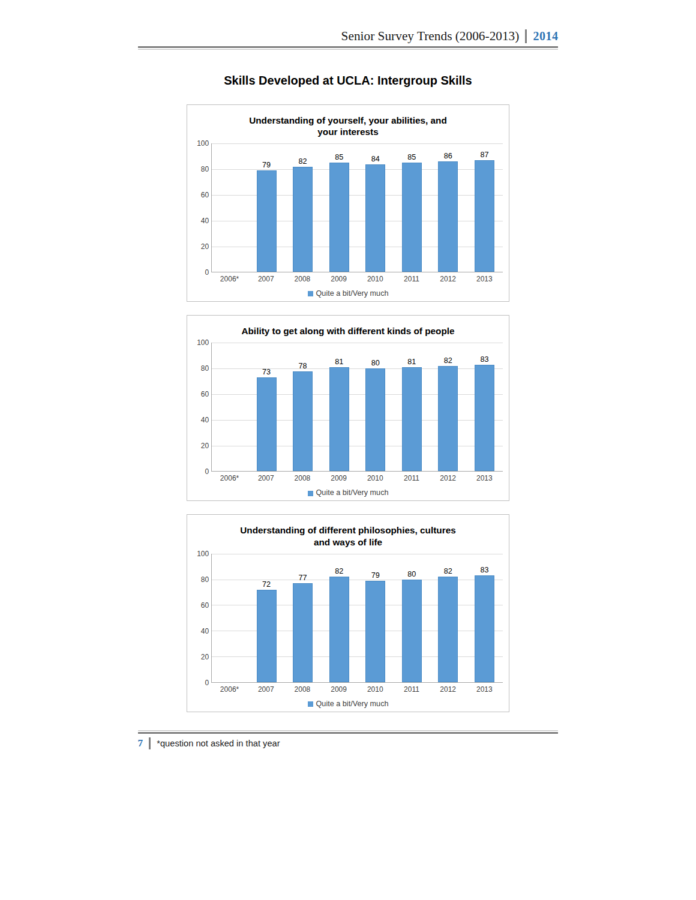Senior Survey Trends (2006-2013) 2014
Skills Developed at UCLA: Intergroup Skills
Understanding of yourself, your abilities, and
your interests
100 80 60 40 20 0
79
82
85
84
85
86
87
2006*2007200820092010201120122013
Quite a bit/Very much
Ability to get along with different kinds of people
100 80 60 40 20 0
73
78
81
80
81
82
83
2006*2007200820092010201120122013
Quite a bit/Very much
Understanding of different philosophies, cultures
and ways of life
100 80 60 40 20 0
72
77
82
79
80
82
83
2006*2007200820092010201120122013
Quite a bit/Very much
7 *question not asked in that year